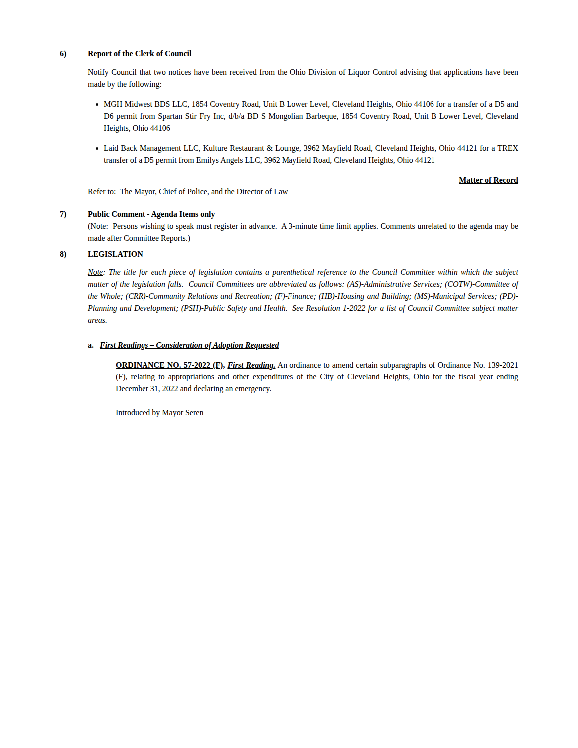6)
Report of the Clerk of Council
Notify Council that two notices have been received from the Ohio Division of Liquor Control advising that applications have been made by the following:
MGH Midwest BDS LLC, 1854 Coventry Road, Unit B Lower Level, Cleveland Heights, Ohio 44106 for a transfer of a D5 and D6 permit from Spartan Stir Fry Inc, d/b/a BD S Mongolian Barbeque, 1854 Coventry Road, Unit B Lower Level, Cleveland Heights, Ohio 44106
Laid Back Management LLC, Kulture Restaurant & Lounge, 3962 Mayfield Road, Cleveland Heights, Ohio 44121 for a TREX transfer of a D5 permit from Emilys Angels LLC, 3962 Mayfield Road, Cleveland Heights, Ohio 44121
Matter of Record
Refer to: The Mayor, Chief of Police, and the Director of Law
7)
Public Comment - Agenda Items only
(Note: Persons wishing to speak must register in advance. A 3-minute time limit applies. Comments unrelated to the agenda may be made after Committee Reports.)
8)
LEGISLATION
Note: The title for each piece of legislation contains a parenthetical reference to the Council Committee within which the subject matter of the legislation falls. Council Committees are abbreviated as follows: (AS)-Administrative Services; (COTW)-Committee of the Whole; (CRR)-Community Relations and Recreation; (F)-Finance; (HB)-Housing and Building; (MS)-Municipal Services; (PD)-Planning and Development; (PSH)-Public Safety and Health. See Resolution 1-2022 for a list of Council Committee subject matter areas.
a. First Readings – Consideration of Adoption Requested
ORDINANCE NO. 57-2022 (F), First Reading. An ordinance to amend certain subparagraphs of Ordinance No. 139-2021 (F), relating to appropriations and other expenditures of the City of Cleveland Heights, Ohio for the fiscal year ending December 31, 2022 and declaring an emergency.
Introduced by Mayor Seren